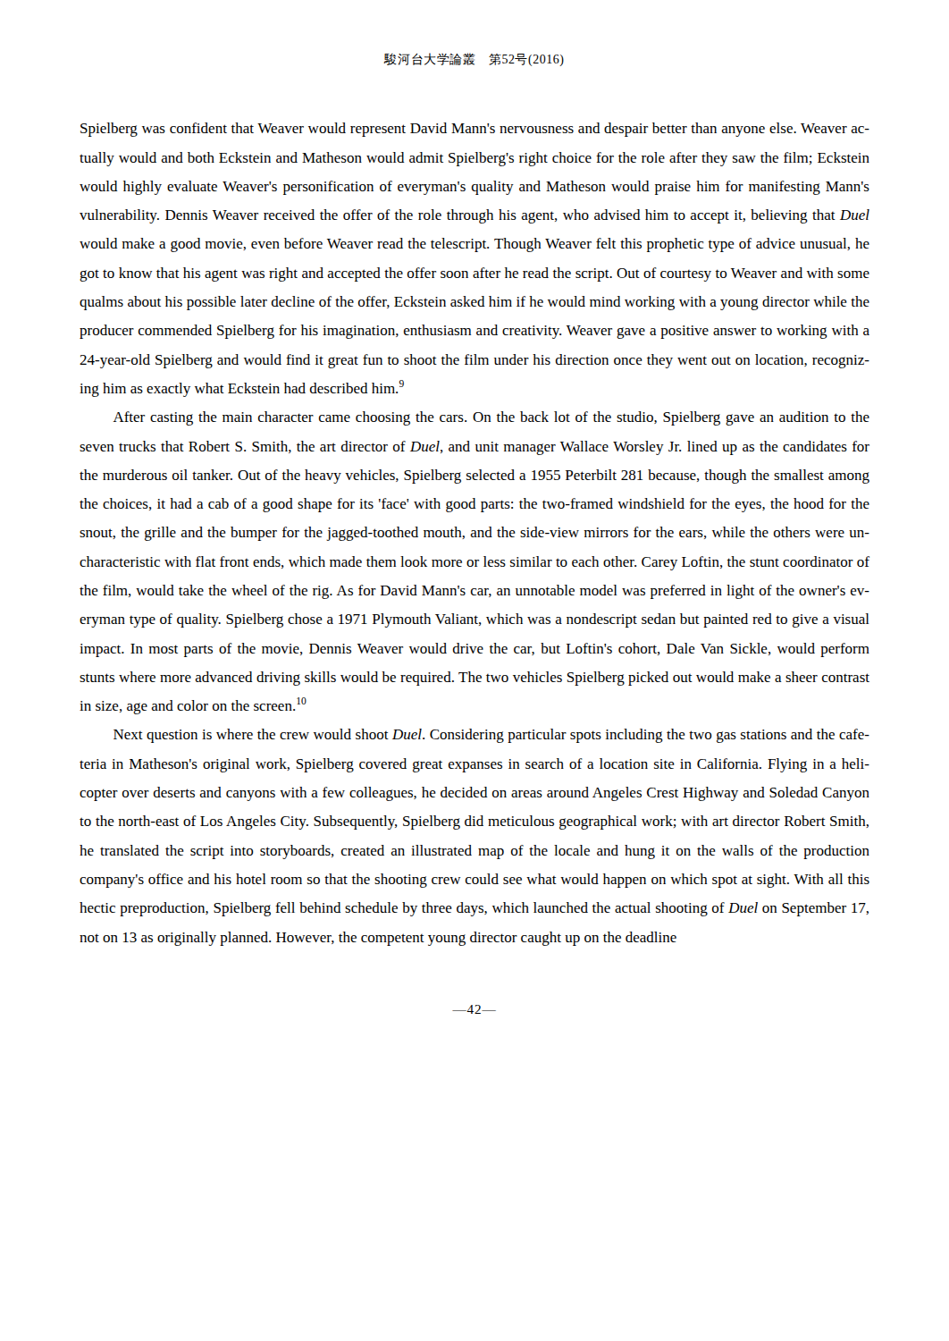駿河台大学論叢　第52号(2016)
Spielberg was confident that Weaver would represent David Mann's nervousness and despair better than anyone else. Weaver actually would and both Eckstein and Matheson would admit Spielberg's right choice for the role after they saw the film; Eckstein would highly evaluate Weaver's personification of everyman's quality and Matheson would praise him for manifesting Mann's vulnerability. Dennis Weaver received the offer of the role through his agent, who advised him to accept it, believing that Duel would make a good movie, even before Weaver read the telescript. Though Weaver felt this prophetic type of advice unusual, he got to know that his agent was right and accepted the offer soon after he read the script. Out of courtesy to Weaver and with some qualms about his possible later decline of the offer, Eckstein asked him if he would mind working with a young director while the producer commended Spielberg for his imagination, enthusiasm and creativity. Weaver gave a positive answer to working with a 24-year-old Spielberg and would find it great fun to shoot the film under his direction once they went out on location, recognizing him as exactly what Eckstein had described him.9
After casting the main character came choosing the cars. On the back lot of the studio, Spielberg gave an audition to the seven trucks that Robert S. Smith, the art director of Duel, and unit manager Wallace Worsley Jr. lined up as the candidates for the murderous oil tanker. Out of the heavy vehicles, Spielberg selected a 1955 Peterbilt 281 because, though the smallest among the choices, it had a cab of a good shape for its 'face' with good parts: the two-framed windshield for the eyes, the hood for the snout, the grille and the bumper for the jagged-toothed mouth, and the side-view mirrors for the ears, while the others were uncharacteristic with flat front ends, which made them look more or less similar to each other. Carey Loftin, the stunt coordinator of the film, would take the wheel of the rig. As for David Mann's car, an unnotable model was preferred in light of the owner's everyman type of quality. Spielberg chose a 1971 Plymouth Valiant, which was a nondescript sedan but painted red to give a visual impact. In most parts of the movie, Dennis Weaver would drive the car, but Loftin's cohort, Dale Van Sickle, would perform stunts where more advanced driving skills would be required. The two vehicles Spielberg picked out would make a sheer contrast in size, age and color on the screen.10
Next question is where the crew would shoot Duel. Considering particular spots including the two gas stations and the cafeteria in Matheson's original work, Spielberg covered great expanses in search of a location site in California. Flying in a helicopter over deserts and canyons with a few colleagues, he decided on areas around Angeles Crest Highway and Soledad Canyon to the north-east of Los Angeles City. Subsequently, Spielberg did meticulous geographical work; with art director Robert Smith, he translated the script into storyboards, created an illustrated map of the locale and hung it on the walls of the production company's office and his hotel room so that the shooting crew could see what would happen on which spot at sight. With all this hectic preproduction, Spielberg fell behind schedule by three days, which launched the actual shooting of Duel on September 17, not on 13 as originally planned. However, the competent young director caught up on the deadline
—42—